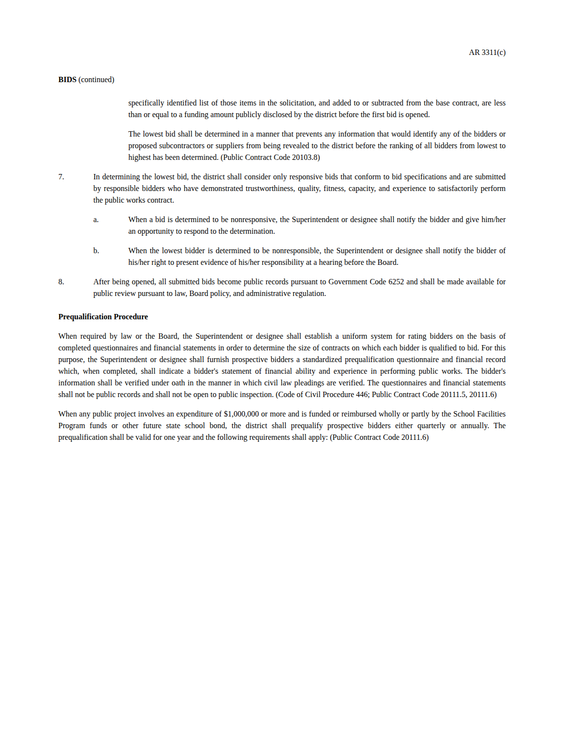AR 3311(c)
BIDS (continued)
specifically identified list of those items in the solicitation, and added to or subtracted from the base contract, are less than or equal to a funding amount publicly disclosed by the district before the first bid is opened.
The lowest bid shall be determined in a manner that prevents any information that would identify any of the bidders or proposed subcontractors or suppliers from being revealed to the district before the ranking of all bidders from lowest to highest has been determined. (Public Contract Code 20103.8)
7.
In determining the lowest bid, the district shall consider only responsive bids that conform to bid specifications and are submitted by responsible bidders who have demonstrated trustworthiness, quality, fitness, capacity, and experience to satisfactorily perform the public works contract.
a.
When a bid is determined to be nonresponsive, the Superintendent or designee shall notify the bidder and give him/her an opportunity to respond to the determination.
b.
When the lowest bidder is determined to be nonresponsible, the Superintendent or designee shall notify the bidder of his/her right to present evidence of his/her responsibility at a hearing before the Board.
8.
After being opened, all submitted bids become public records pursuant to Government Code 6252 and shall be made available for public review pursuant to law, Board policy, and administrative regulation.
Prequalification Procedure
When required by law or the Board, the Superintendent or designee shall establish a uniform system for rating bidders on the basis of completed questionnaires and financial statements in order to determine the size of contracts on which each bidder is qualified to bid. For this purpose, the Superintendent or designee shall furnish prospective bidders a standardized prequalification questionnaire and financial record which, when completed, shall indicate a bidder's statement of financial ability and experience in performing public works. The bidder's information shall be verified under oath in the manner in which civil law pleadings are verified. The questionnaires and financial statements shall not be public records and shall not be open to public inspection. (Code of Civil Procedure 446; Public Contract Code 20111.5, 20111.6)
When any public project involves an expenditure of $1,000,000 or more and is funded or reimbursed wholly or partly by the School Facilities Program funds or other future state school bond, the district shall prequalify prospective bidders either quarterly or annually. The prequalification shall be valid for one year and the following requirements shall apply: (Public Contract Code 20111.6)